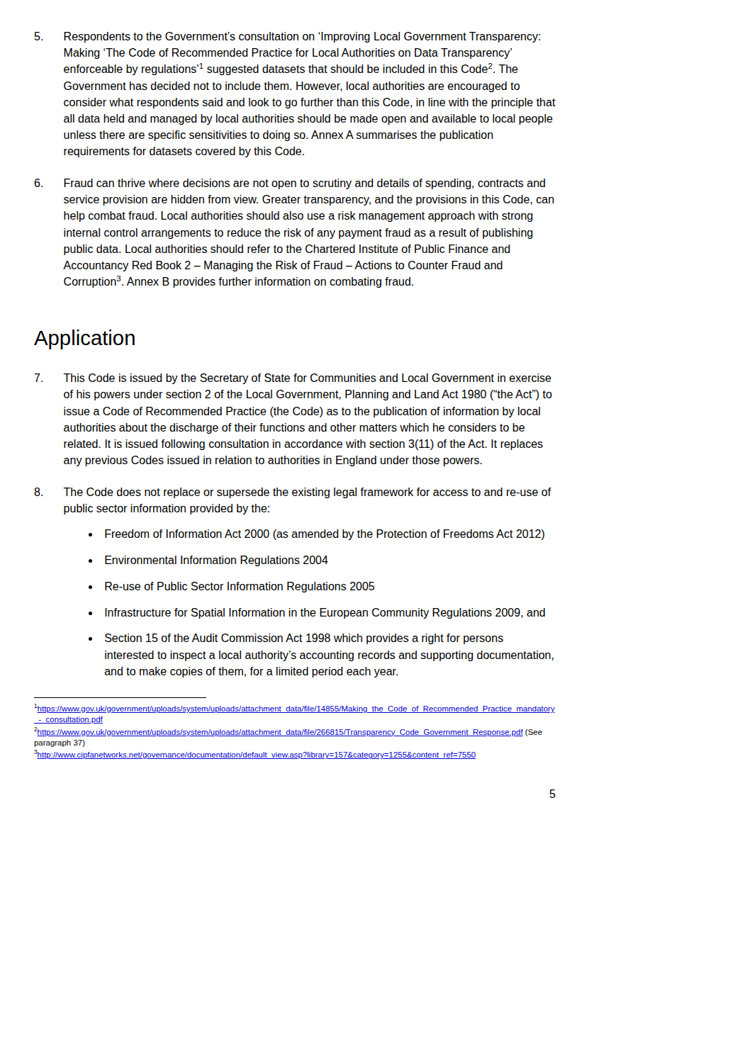5. Respondents to the Government’s consultation on ‘Improving Local Government Transparency: Making ‘The Code of Recommended Practice for Local Authorities on Data Transparency’ enforceable by regulations’1 suggested datasets that should be included in this Code2. The Government has decided not to include them. However, local authorities are encouraged to consider what respondents said and look to go further than this Code, in line with the principle that all data held and managed by local authorities should be made open and available to local people unless there are specific sensitivities to doing so. Annex A summarises the publication requirements for datasets covered by this Code.
6. Fraud can thrive where decisions are not open to scrutiny and details of spending, contracts and service provision are hidden from view. Greater transparency, and the provisions in this Code, can help combat fraud. Local authorities should also use a risk management approach with strong internal control arrangements to reduce the risk of any payment fraud as a result of publishing public data. Local authorities should refer to the Chartered Institute of Public Finance and Accountancy Red Book 2 – Managing the Risk of Fraud – Actions to Counter Fraud and Corruption3. Annex B provides further information on combating fraud.
Application
7. This Code is issued by the Secretary of State for Communities and Local Government in exercise of his powers under section 2 of the Local Government, Planning and Land Act 1980 (“the Act”) to issue a Code of Recommended Practice (the Code) as to the publication of information by local authorities about the discharge of their functions and other matters which he considers to be related. It is issued following consultation in accordance with section 3(11) of the Act. It replaces any previous Codes issued in relation to authorities in England under those powers.
8. The Code does not replace or supersede the existing legal framework for access to and re-use of public sector information provided by the:
Freedom of Information Act 2000 (as amended by the Protection of Freedoms Act 2012)
Environmental Information Regulations 2004
Re-use of Public Sector Information Regulations 2005
Infrastructure for Spatial Information in the European Community Regulations 2009, and
Section 15 of the Audit Commission Act 1998 which provides a right for persons interested to inspect a local authority’s accounting records and supporting documentation, and to make copies of them, for a limited period each year.
1https://www.gov.uk/government/uploads/system/uploads/attachment_data/file/14855/Making_the_Code_of_Recommended_Practice_mandatory_-_consultation.pdf
2https://www.gov.uk/government/uploads/system/uploads/attachment_data/file/266815/Transparency_Code_Government_Response.pdf (See paragraph 37)
3http://www.cipfanetworks.net/governance/documentation/default_view.asp?library=157&category=1255&content_ref=7550
5